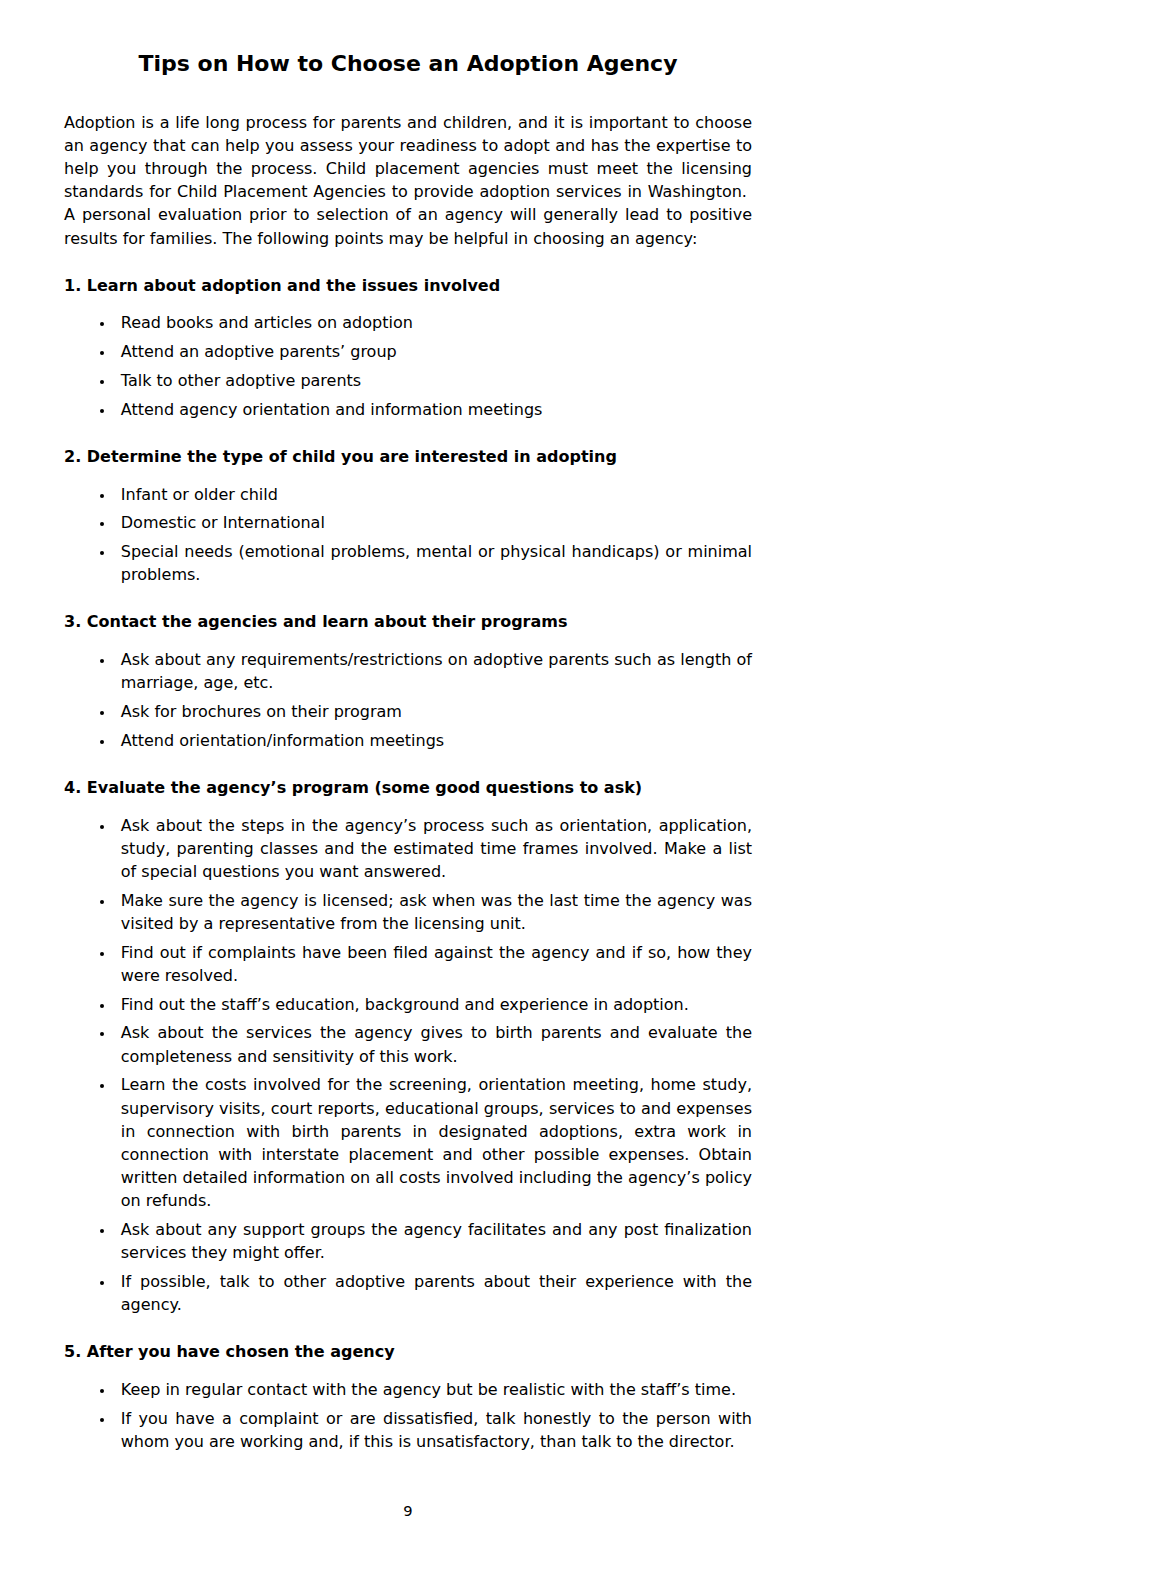Tips on How to Choose an Adoption Agency
Adoption is a life long process for parents and children, and it is important to choose an agency that can help you assess your readiness to adopt and has the expertise to help you through the process. Child placement agencies must meet the licensing standards for Child Placement Agencies to provide adoption services in Washington. A personal evaluation prior to selection of an agency will generally lead to positive results for families. The following points may be helpful in choosing an agency:
1. Learn about adoption and the issues involved
Read books and articles on adoption
Attend an adoptive parents’ group
Talk to other adoptive parents
Attend agency orientation and information meetings
2. Determine the type of child you are interested in adopting
Infant or older child
Domestic or International
Special needs (emotional problems, mental or physical handicaps) or minimal problems.
3. Contact the agencies and learn about their programs
Ask about any requirements/restrictions on adoptive parents such as length of marriage, age, etc.
Ask for brochures on their program
Attend orientation/information meetings
4. Evaluate the agency’s program (some good questions to ask)
Ask about the steps in the agency’s process such as orientation, application, study, parenting classes and the estimated time frames involved. Make a list of special questions you want answered.
Make sure the agency is licensed; ask when was the last time the agency was visited by a representative from the licensing unit.
Find out if complaints have been filed against the agency and if so, how they were resolved.
Find out the staff’s education, background and experience in adoption.
Ask about the services the agency gives to birth parents and evaluate the completeness and sensitivity of this work.
Learn the costs involved for the screening, orientation meeting, home study, supervisory visits, court reports, educational groups, services to and expenses in connection with birth parents in designated adoptions, extra work in connection with interstate placement and other possible expenses. Obtain written detailed information on all costs involved including the agency’s policy on refunds.
Ask about any support groups the agency facilitates and any post finalization services they might offer.
If possible, talk to other adoptive parents about their experience with the agency.
5. After you have chosen the agency
Keep in regular contact with the agency but be realistic with the staff’s time.
If you have a complaint or are dissatisfied, talk honestly to the person with whom you are working and, if this is unsatisfactory, than talk to the director.
9